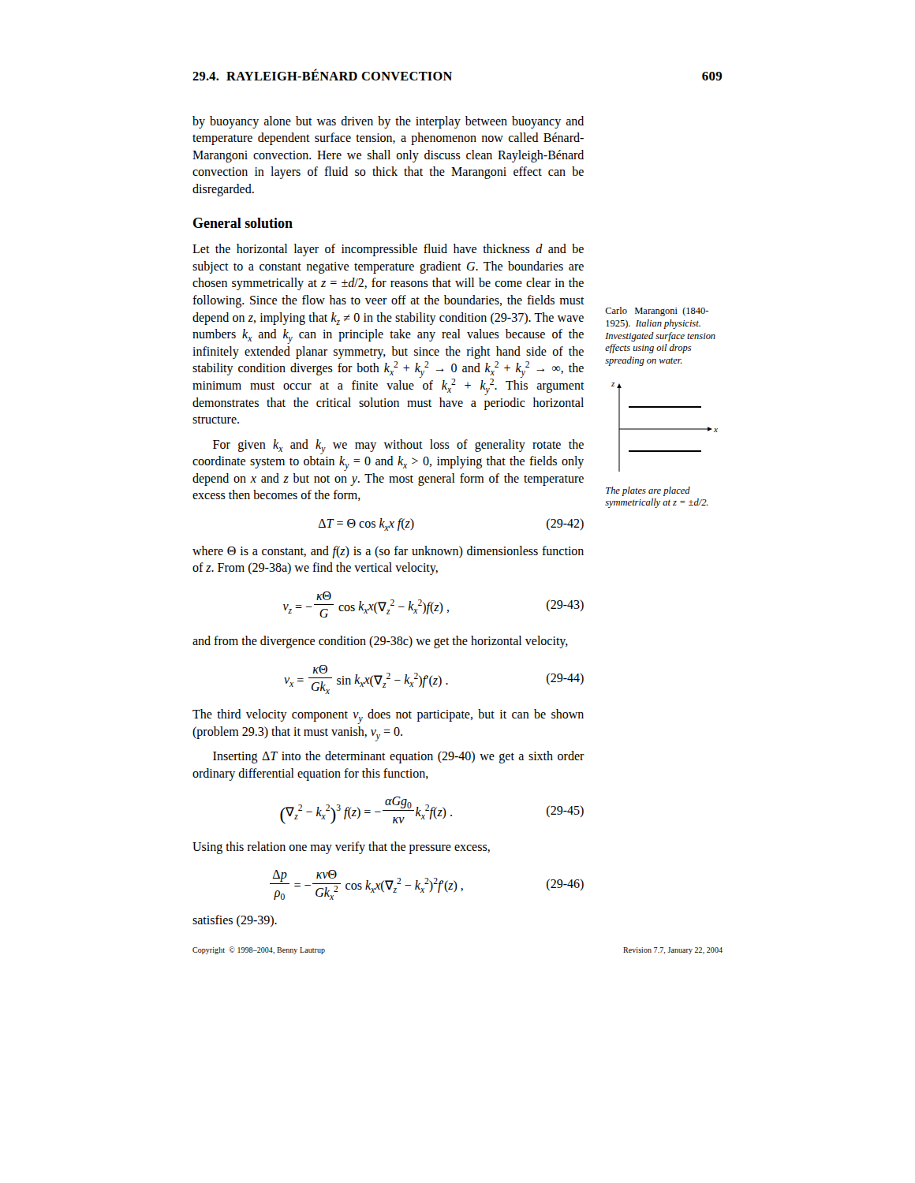29.4. Rayleigh-Bénard convection
609
by buoyancy alone but was driven by the interplay between buoyancy and temperature dependent surface tension, a phenomenon now called Bénard-Marangoni convection. Here we shall only discuss clean Rayleigh-Bénard convection in layers of fluid so thick that the Marangoni effect can be disregarded.
General solution
Let the horizontal layer of incompressible fluid have thickness d and be subject to a constant negative temperature gradient G. The boundaries are chosen symmetrically at z = ±d/2, for reasons that will be come clear in the following. Since the flow has to veer off at the boundaries, the fields must depend on z, implying that kz ≠ 0 in the stability condition (29-37). The wave numbers kx and ky can in principle take any real values because of the infinitely extended planar symmetry, but since the right hand side of the stability condition diverges for both kx2 + ky2 → 0 and kx2 + ky2 → ∞, the minimum must occur at a finite value of kx2 + ky2. This argument demonstrates that the critical solution must have a periodic horizontal structure.
For given kx and ky we may without loss of generality rotate the coordinate system to obtain ky = 0 and kx > 0, implying that the fields only depend on x and z but not on y. The most general form of the temperature excess then becomes of the form,
ΔT = Θ cos kxx f(z)
(29-42)
where Θ is a constant, and f(z) is a (so far unknown) dimensionless function of z. From (29-38a) we find the vertical velocity,
vz = −κ Θ G cos kxx(∇z2 − kx2)f(z) ,
(29-43)
and from the divergence condition (29-38c) we get the horizontal velocity,
vx = κ Θ Gkx sin kxx(∇z2 − kx2)f′(z) .
(29-44)
The third velocity component vy does not participate, but it can be shown (problem 29.3) that it must vanish, vy = 0.
Inserting ΔT into the determinant equation (29-40) we get a sixth order ordinary differential equation for this function,
(∇z2 − kx2)3 f(z) = −αGg0 κν kx2f(z) .
(29-45)
Using this relation one may verify that the pressure excess,
Δp ρ0 = −κν Θ Gkx2 cos kxx(∇z2 − kx2)2f′(z) ,
(29-46)
satisfies (29-39).
Carlo Marangoni (1840-1925). Italian physicist. Investigated surface tension effects using oil drops spreading on water.
z x
The plates are placed symmetrically at z = ±d/2.
Copyright © 1998–2004, Benny Lautrup
Revision 7.7, January 22, 2004